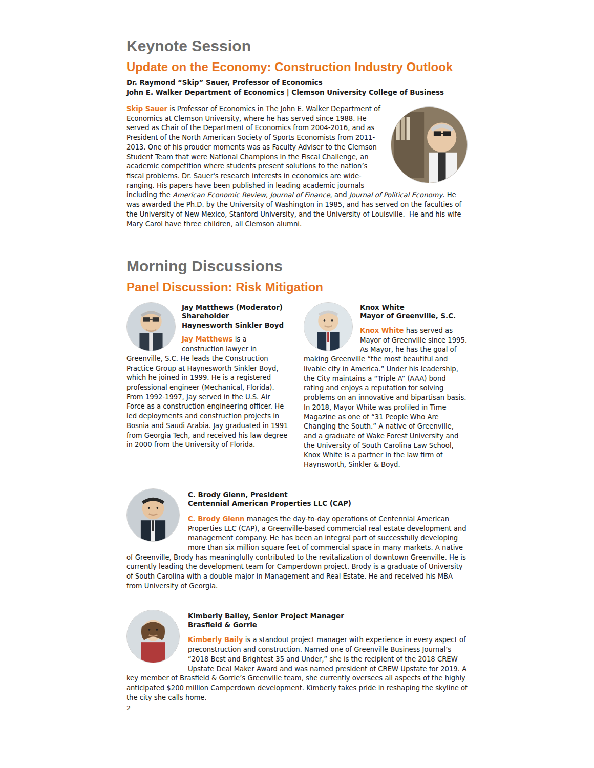Keynote Session
Update on the Economy: Construction Industry Outlook
Dr. Raymond “Skip” Sauer, Professor of Economics
John E. Walker Department of Economics | Clemson University College of Business
Skip Sauer is Professor of Economics in The John E. Walker Department of Economics at Clemson University, where he has served since 1988. He served as Chair of the Department of Economics from 2004-2016, and as President of the North American Society of Sports Economists from 2011-2013. One of his prouder moments was as Faculty Adviser to the Clemson Student Team that were National Champions in the Fiscal Challenge, an academic competition where students present solutions to the nation’s fiscal problems. Dr. Sauer's research interests in economics are wide-ranging. His papers have been published in leading academic journals including the American Economic Review, Journal of Finance, and Journal of Political Economy. He was awarded the Ph.D. by the University of Washington in 1985, and has served on the faculties of the University of New Mexico, Stanford University, and the University of Louisville. He and his wife Mary Carol have three children, all Clemson alumni.
Morning Discussions
Panel Discussion: Risk Mitigation
Jay Matthews (Moderator)
Shareholder
Haynesworth Sinkler Boyd
Jay Matthews is a construction lawyer in Greenville, S.C. He leads the Construction Practice Group at Haynesworth Sinkler Boyd, which he joined in 1999. He is a registered professional engineer (Mechanical, Florida). From 1992-1997, Jay served in the U.S. Air Force as a construction engineering officer. He led deployments and construction projects in Bosnia and Saudi Arabia. Jay graduated in 1991 from Georgia Tech, and received his law degree in 2000 from the University of Florida.
Knox White
Mayor of Greenville, S.C.
Knox White has served as Mayor of Greenville since 1995. As Mayor, he has the goal of making Greenville “the most beautiful and livable city in America.” Under his leadership, the City maintains a “Triple A” (AAA) bond rating and enjoys a reputation for solving problems on an innovative and bipartisan basis. In 2018, Mayor White was profiled in Time Magazine as one of “31 People Who Are Changing the South.” A native of Greenville, and a graduate of Wake Forest University and the University of South Carolina Law School, Knox White is a partner in the law firm of Haynsworth, Sinkler & Boyd.
C. Brody Glenn, President
Centennial American Properties LLC (CAP)
C. Brody Glenn manages the day-to-day operations of Centennial American Properties LLC (CAP), a Greenville-based commercial real estate development and management company. He has been an integral part of successfully developing more than six million square feet of commercial space in many markets. A native of Greenville, Brody has meaningfully contributed to the revitalization of downtown Greenville. He is currently leading the development team for Camperdown project. Brody is a graduate of University of South Carolina with a double major in Management and Real Estate. He and received his MBA from University of Georgia.
Kimberly Bailey, Senior Project Manager
Brasfield & Gorrie
Kimberly Baily is a standout project manager with experience in every aspect of preconstruction and construction. Named one of Greenville Business Journal’s “2018 Best and Brightest 35 and Under,” she is the recipient of the 2018 CREW Upstate Deal Maker Award and was named president of CREW Upstate for 2019. A key member of Brasfield & Gorrie’s Greenville team, she currently oversees all aspects of the highly anticipated $200 million Camperdown development. Kimberly takes pride in reshaping the skyline of the city she calls home.
2